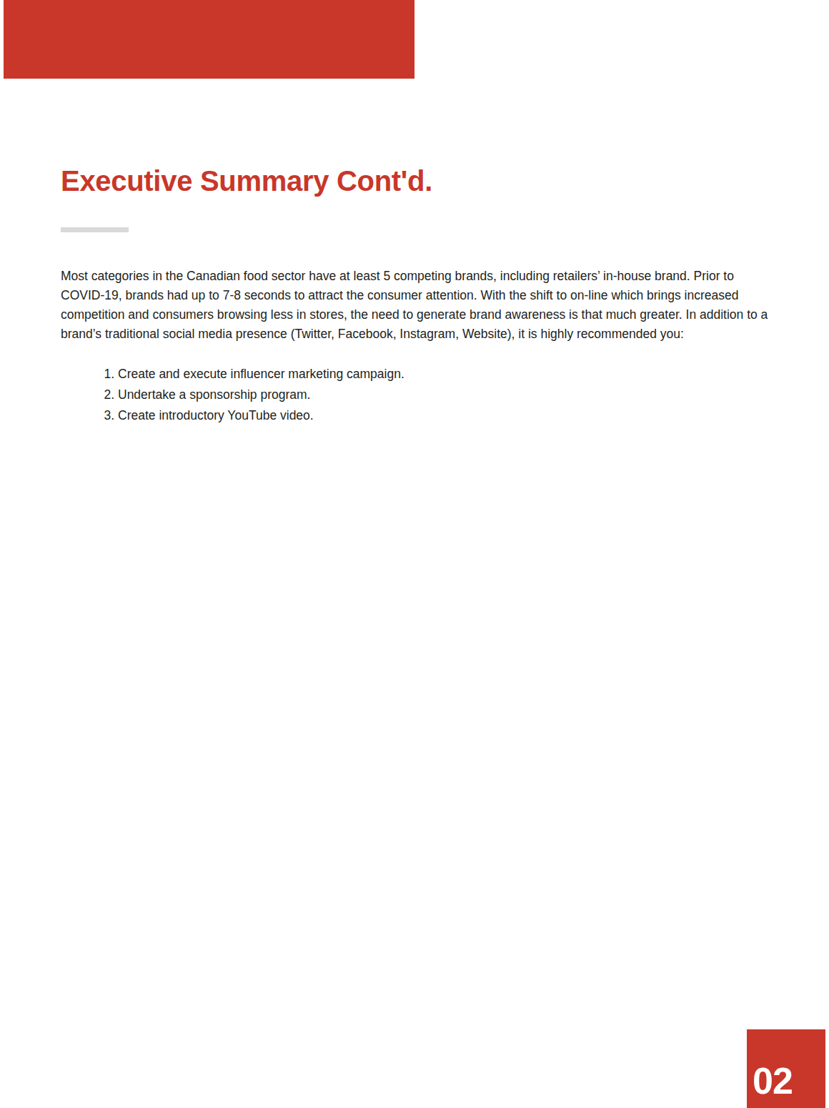Executive Summary Cont'd.
Most categories in the Canadian food sector have at least 5 competing brands, including retailers’ in-house brand. Prior to COVID-19, brands had up to 7-8 seconds to attract the consumer attention. With the shift to on-line which brings increased competition and consumers browsing less in stores, the need to generate brand awareness is that much greater. In addition to a brand’s traditional social media presence (Twitter, Facebook, Instagram, Website), it is highly recommended you:
Create and execute influencer marketing campaign.
Undertake a sponsorship program.
Create introductory YouTube video.
02